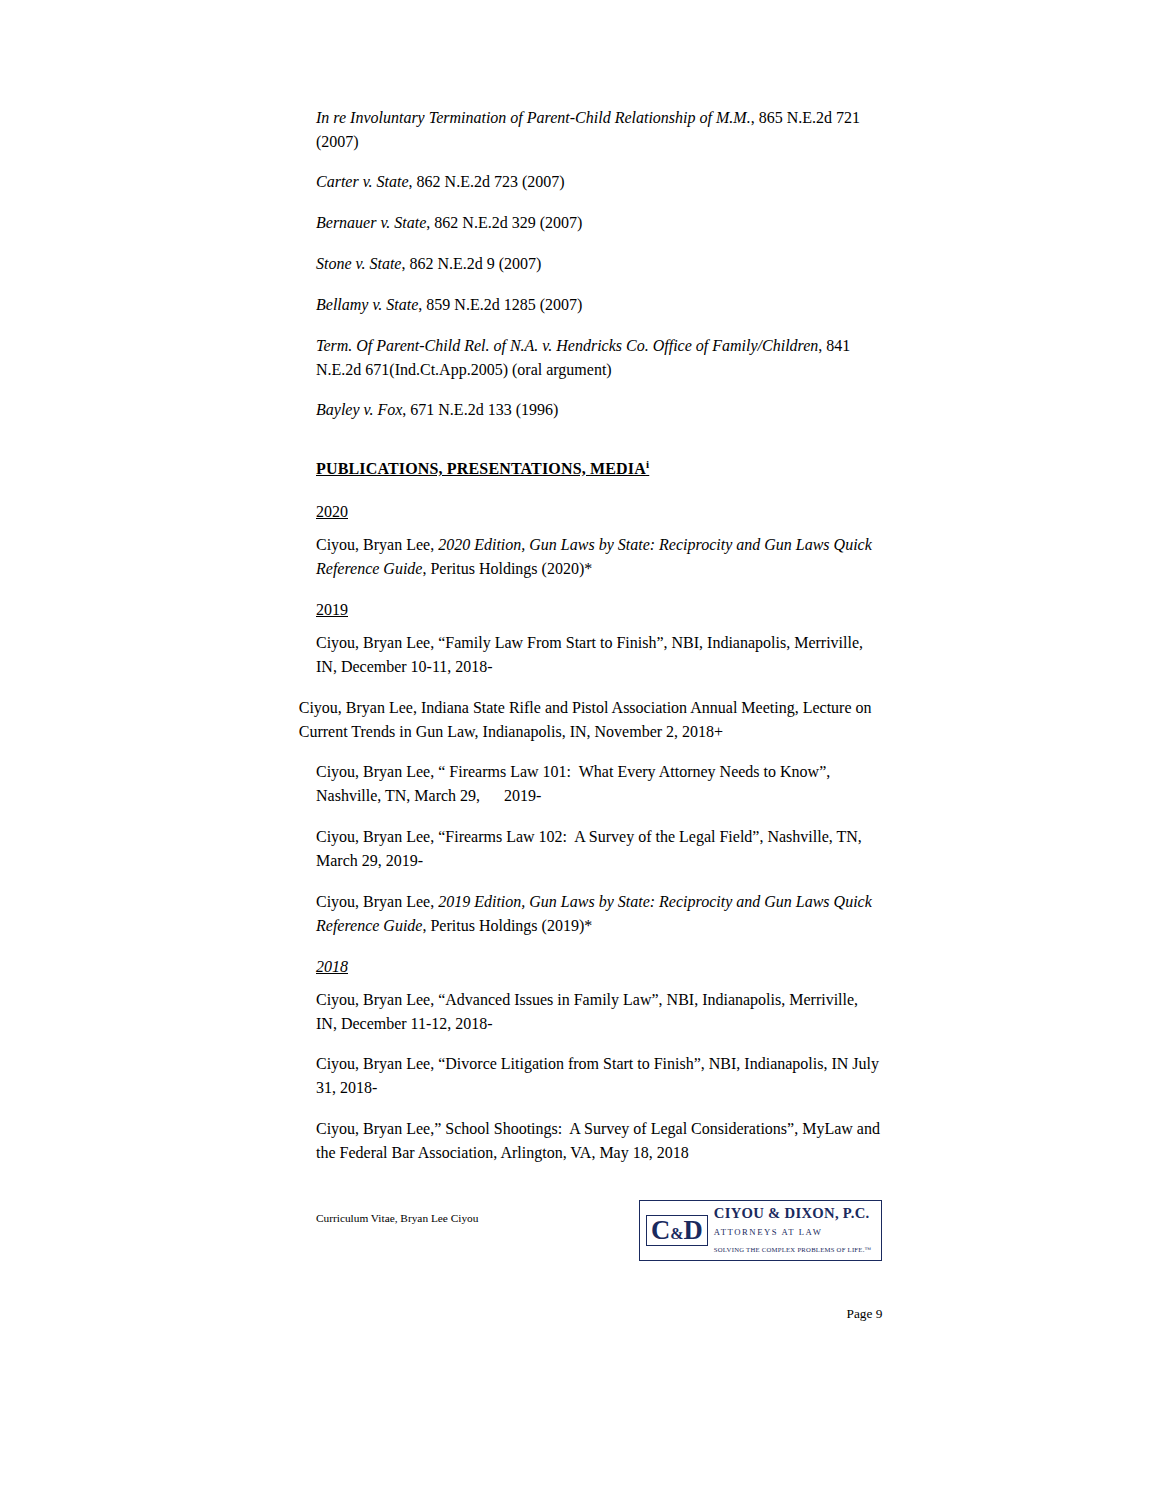In re Involuntary Termination of Parent-Child Relationship of M.M., 865 N.E.2d 721 (2007)
Carter v. State, 862 N.E.2d 723 (2007)
Bernauer v. State, 862 N.E.2d 329 (2007)
Stone v. State, 862 N.E.2d 9 (2007)
Bellamy v. State, 859 N.E.2d 1285 (2007)
Term. Of Parent-Child Rel. of N.A. v. Hendricks Co. Office of Family/Children, 841 N.E.2d 671(Ind.Ct.App.2005) (oral argument)
Bayley v. Fox, 671 N.E.2d 133 (1996)
PUBLICATIONS, PRESENTATIONS, MEDIAi
2020
Ciyou, Bryan Lee, 2020 Edition, Gun Laws by State: Reciprocity and Gun Laws Quick Reference Guide, Peritus Holdings (2020)*
2019
Ciyou, Bryan Lee, “Family Law From Start to Finish”, NBI, Indianapolis, Merriville, IN, December 10-11, 2018-
Ciyou, Bryan Lee, Indiana State Rifle and Pistol Association Annual Meeting, Lecture on Current Trends in Gun Law, Indianapolis, IN, November 2, 2018+
Ciyou, Bryan Lee, “ Firearms Law 101: What Every Attorney Needs to Know”, Nashville, TN, March 29, 2019-
Ciyou, Bryan Lee, “Firearms Law 102: A Survey of the Legal Field”, Nashville, TN, March 29, 2019-
Ciyou, Bryan Lee, 2019 Edition, Gun Laws by State: Reciprocity and Gun Laws Quick Reference Guide, Peritus Holdings (2019)*
2018
Ciyou, Bryan Lee, “Advanced Issues in Family Law”, NBI, Indianapolis, Merriville, IN, December 11-12, 2018-
Ciyou, Bryan Lee, “Divorce Litigation from Start to Finish”, NBI, Indianapolis, IN July 31, 2018-
Ciyou, Bryan Lee,” School Shootings: A Survey of Legal Considerations”, MyLaw and the Federal Bar Association, Arlington, VA, May 18, 2018
Curriculum Vitae, Bryan Lee Ciyou
C&D CIYOU & DIXON, P.C.
ATTORNEYS AT LAW
SOLVING THE COMPLEX PROBLEMS OF LIFE.™
Page 9